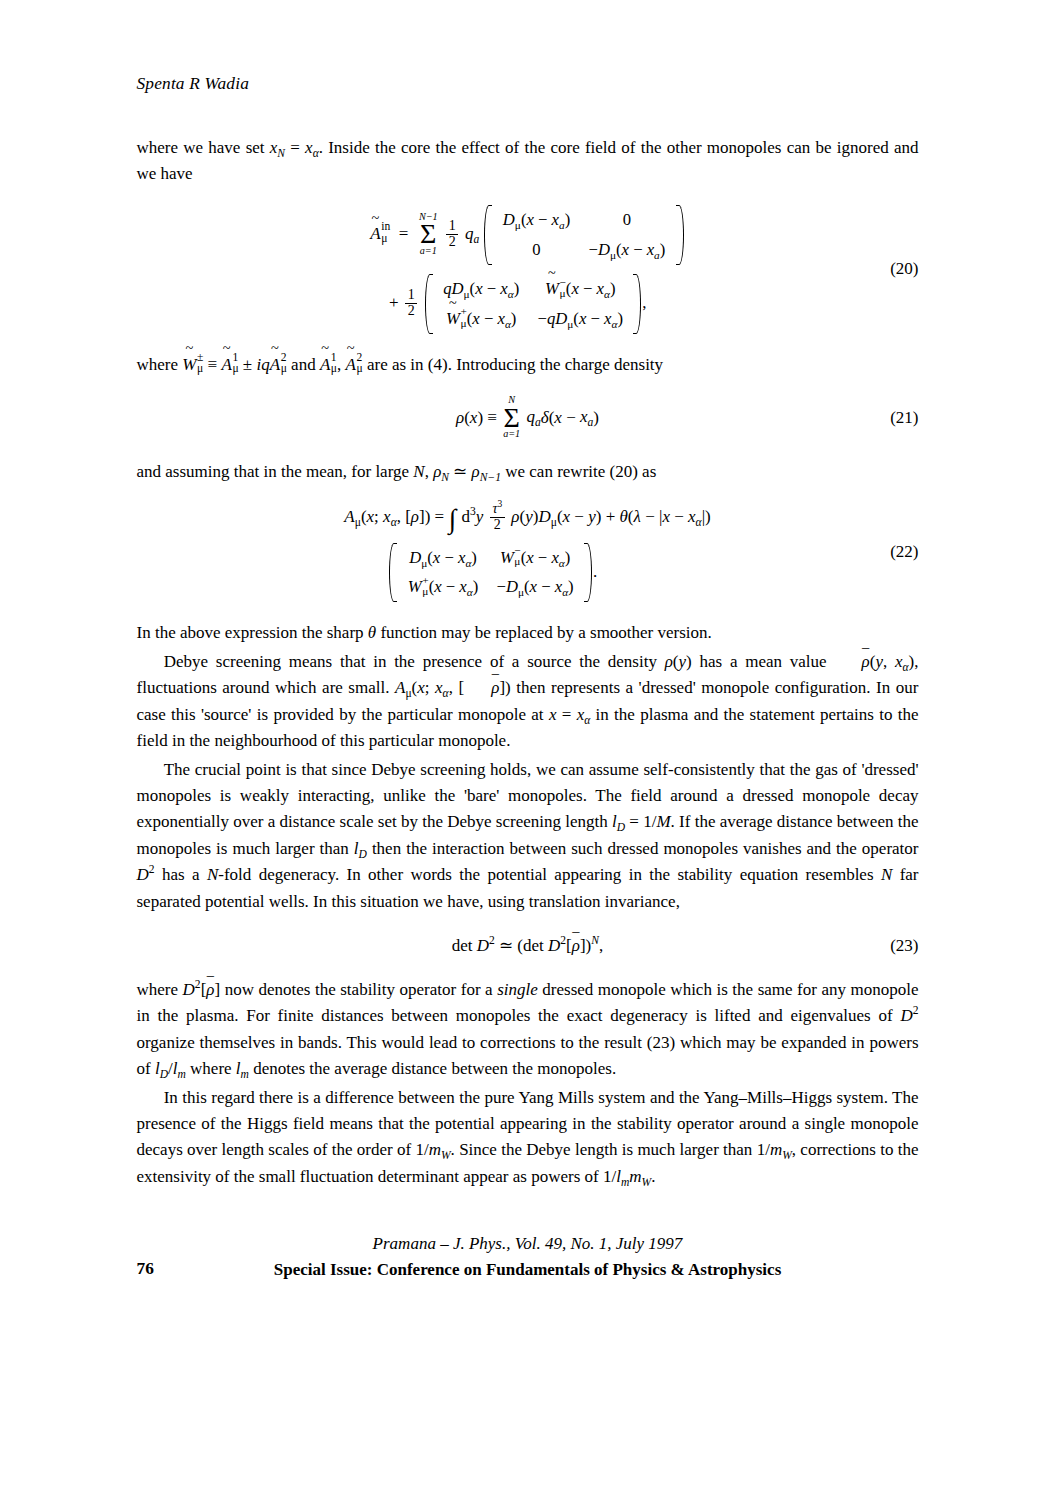Spenta R Wadia
where we have set xN = xα. Inside the core the effect of the core field of the other monopoles can be ignored and we have
~A in μ = N−1 Σa=1 12 qa
| D μ ( x − x a ) | 0 |
| 0 | − D μ ( x − x a ) |
+ 12
| qD μ ( x − x α ) | ~ W − μ ( x − x α ) |
| ~ W + μ ( x − x α ) | − qD μ ( x − x α ) |
, (20)
where ~W±μ ≡ ~A 1 μ ± iq~A 2 μ and ~A 1 μ, ~A 2 μ are as in (4). Introducing the charge density
ρ(x) ≡ NΣa=1 qa δ(x − xa) (21)
and assuming that in the mean, for large N, ρN ≃ ρN−1 we can rewrite (20) as
Aμ(x; xα, [ρ]) = ∫ d3y τ32 ρ(y)Dμ(x − y) + θ(λ − |x − xα|)
| D μ ( x − x α ) | W − μ ( x − x α ) |
| W + μ ( x − x α ) | − D μ ( x − x α ) |
. (22)
In the above expression the sharp θ function may be replaced by a smoother version.
Debye screening means that in the presence of a source the density ρ(y) has a mean value –ρ(y, xα), fluctuations around which are small. Aμ(x; xα, [–ρ]) then represents a 'dressed' monopole configuration. In our case this 'source' is provided by the particular monopole at x = xα in the plasma and the statement pertains to the field in the neighbourhood of this particular monopole.
The crucial point is that since Debye screening holds, we can assume self-consistently that the gas of 'dressed' monopoles is weakly interacting, unlike the 'bare' monopoles. The field around a dressed monopole decay exponentially over a distance scale set by the Debye screening length lD = 1/M. If the average distance between the monopoles is much larger than lD then the interaction between such dressed monopoles vanishes and the operator D2 has a N-fold degeneracy. In other words the potential appearing in the stability equation resembles N far separated potential wells. In this situation we have, using translation invariance,
det D2 ≃ (det D2[–ρ])N, (23)
where D2[–ρ] now denotes the stability operator for a single dressed monopole which is the same for any monopole in the plasma. For finite distances between monopoles the exact degeneracy is lifted and eigenvalues of D2 organize themselves in bands. This would lead to corrections to the result (23) which may be expanded in powers of lD/lm where lm denotes the average distance between the monopoles.
In this regard there is a difference between the pure Yang Mills system and the Yang–Mills–Higgs system. The presence of the Higgs field means that the potential appearing in the stability operator around a single monopole decays over length scales of the order of 1/mW. Since the Debye length is much larger than 1/mW, corrections to the extensivity of the small fluctuation determinant appear as powers of 1/lmmW.
76
Pramana – J. Phys., Vol. 49, No. 1, July 1997
Special Issue: Conference on Fundamentals of Physics & Astrophysics